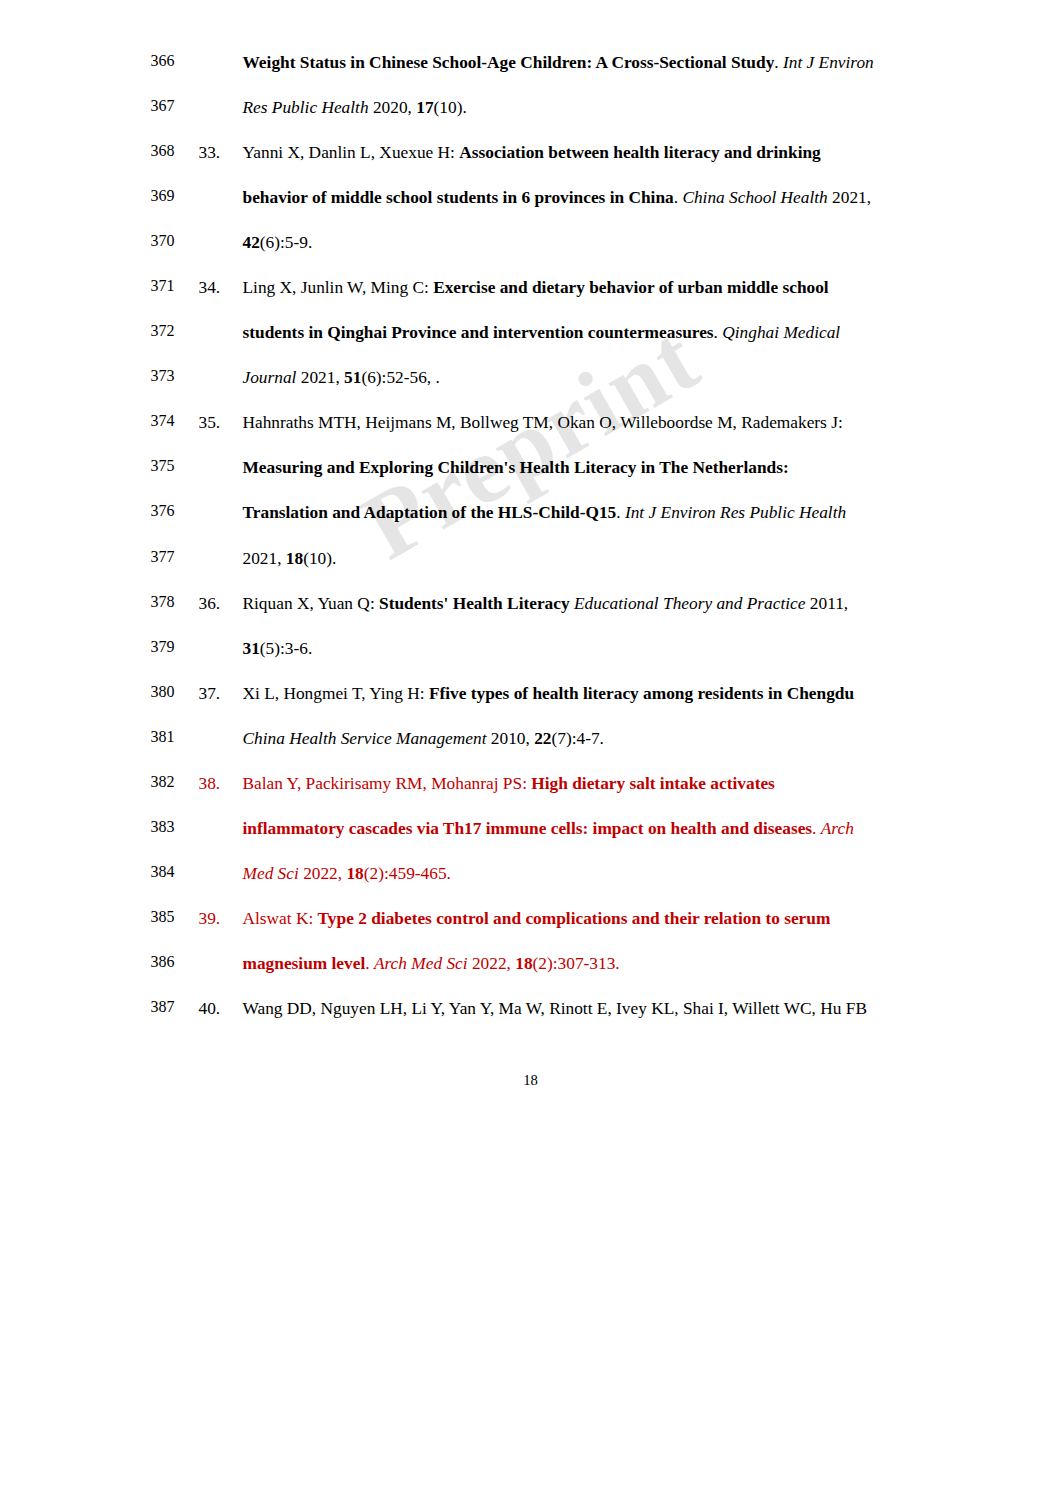Preprint
366 Weight Status in Chinese School-Age Children: A Cross-Sectional Study. Int J Environ
367 Res Public Health 2020, 17(10).
368 33. Yanni X, Danlin L, Xuexue H: Association between health literacy and drinking
369 behavior of middle school students in 6 provinces in China. China School Health 2021,
370 42(6):5-9.
371 34. Ling X, Junlin W, Ming C: Exercise and dietary behavior of urban middle school
372 students in Qinghai Province and intervention countermeasures. Qinghai Medical
373 Journal 2021, 51(6):52-56, .
374 35. Hahnraths MTH, Heijmans M, Bollweg TM, Okan O, Willeboordse M, Rademakers J:
375 Measuring and Exploring Children's Health Literacy in The Netherlands:
376 Translation and Adaptation of the HLS-Child-Q15. Int J Environ Res Public Health
377 2021, 18(10).
378 36. Riquan X, Yuan Q: Students' Health Literacy Educational Theory and Practice 2011,
379 31(5):3-6.
380 37. Xi L, Hongmei T, Ying H: Ffive types of health literacy among residents in Chengdu
381 China Health Service Management 2010, 22(7):4-7.
382 38. Balan Y, Packirisamy RM, Mohanraj PS: High dietary salt intake activates
383 inflammatory cascades via Th17 immune cells: impact on health and diseases. Arch
384 Med Sci 2022, 18(2):459-465.
385 39. Alswat K: Type 2 diabetes control and complications and their relation to serum
386 magnesium level. Arch Med Sci 2022, 18(2):307-313.
387 40. Wang DD, Nguyen LH, Li Y, Yan Y, Ma W, Rinott E, Ivey KL, Shai I, Willett WC, Hu FB
18